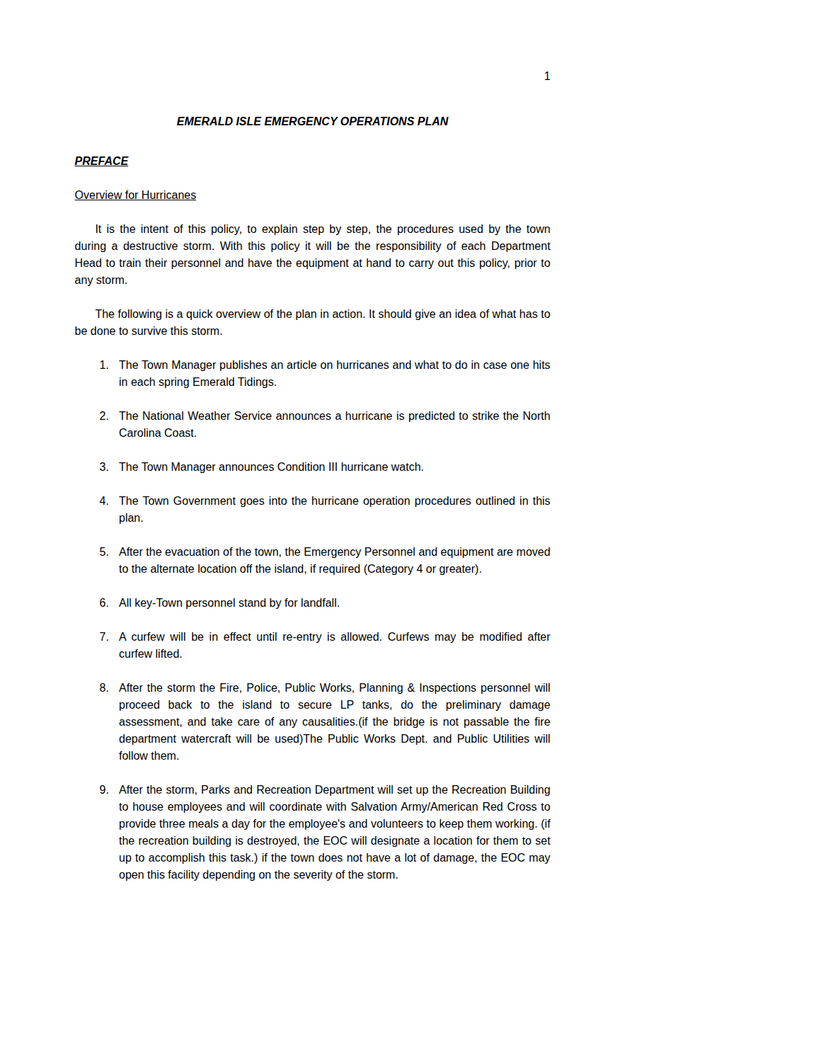1
EMERALD ISLE EMERGENCY OPERATIONS PLAN
PREFACE
Overview for Hurricanes
It is the intent of this policy, to explain step by step, the procedures used by the town during a destructive storm. With this policy it will be the responsibility of each Department Head to train their personnel and have the equipment at hand to carry out this policy, prior to any storm.
The following is a quick overview of the plan in action. It should give an idea of what has to be done to survive this storm.
The Town Manager publishes an article on hurricanes and what to do in case one hits in each spring Emerald Tidings.
The National Weather Service announces a hurricane is predicted to strike the North Carolina Coast.
The Town Manager announces Condition III hurricane watch.
The Town Government goes into the hurricane operation procedures outlined in this plan.
After the evacuation of the town, the Emergency Personnel and equipment are moved to the alternate location off the island, if required (Category 4 or greater).
All key-Town personnel stand by for landfall.
A curfew will be in effect until re-entry is allowed. Curfews may be modified after curfew lifted.
After the storm the Fire, Police, Public Works, Planning & Inspections personnel will proceed back to the island to secure LP tanks, do the preliminary damage assessment, and take care of any causalities.(if the bridge is not passable the fire department watercraft will be used)The Public Works Dept. and Public Utilities will follow them.
After the storm, Parks and Recreation Department will set up the Recreation Building to house employees and will coordinate with Salvation Army/American Red Cross to provide three meals a day for the employee's and volunteers to keep them working. (if the recreation building is destroyed, the EOC will designate a location for them to set up to accomplish this task.) if the town does not have a lot of damage, the EOC may open this facility depending on the severity of the storm.